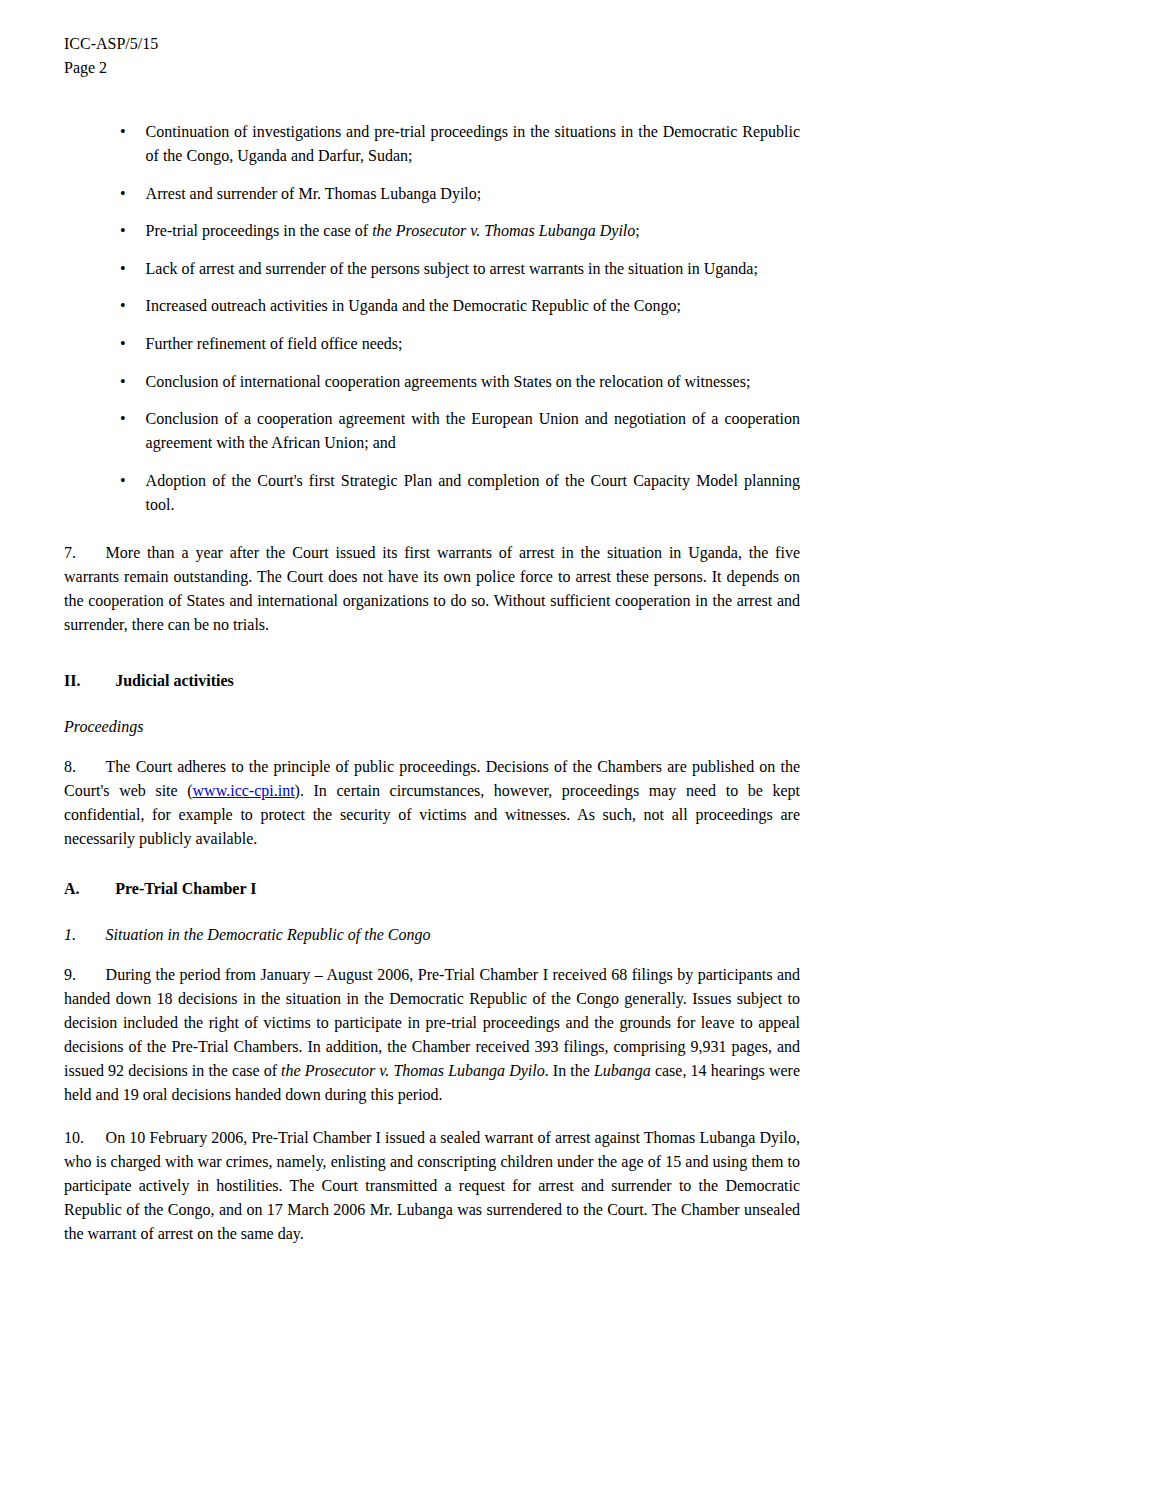ICC-ASP/5/15
Page 2
Continuation of investigations and pre-trial proceedings in the situations in the Democratic Republic of the Congo, Uganda and Darfur, Sudan;
Arrest and surrender of Mr. Thomas Lubanga Dyilo;
Pre-trial proceedings in the case of the Prosecutor v. Thomas Lubanga Dyilo;
Lack of arrest and surrender of the persons subject to arrest warrants in the situation in Uganda;
Increased outreach activities in Uganda and the Democratic Republic of the Congo;
Further refinement of field office needs;
Conclusion of international cooperation agreements with States on the relocation of witnesses;
Conclusion of a cooperation agreement with the European Union and negotiation of a cooperation agreement with the African Union; and
Adoption of the Court's first Strategic Plan and completion of the Court Capacity Model planning tool.
7. More than a year after the Court issued its first warrants of arrest in the situation in Uganda, the five warrants remain outstanding. The Court does not have its own police force to arrest these persons. It depends on the cooperation of States and international organizations to do so. Without sufficient cooperation in the arrest and surrender, there can be no trials.
II. Judicial activities
Proceedings
8. The Court adheres to the principle of public proceedings. Decisions of the Chambers are published on the Court's web site (www.icc-cpi.int). In certain circumstances, however, proceedings may need to be kept confidential, for example to protect the security of victims and witnesses. As such, not all proceedings are necessarily publicly available.
A. Pre-Trial Chamber I
1. Situation in the Democratic Republic of the Congo
9. During the period from January – August 2006, Pre-Trial Chamber I received 68 filings by participants and handed down 18 decisions in the situation in the Democratic Republic of the Congo generally. Issues subject to decision included the right of victims to participate in pre-trial proceedings and the grounds for leave to appeal decisions of the Pre-Trial Chambers. In addition, the Chamber received 393 filings, comprising 9,931 pages, and issued 92 decisions in the case of the Prosecutor v. Thomas Lubanga Dyilo. In the Lubanga case, 14 hearings were held and 19 oral decisions handed down during this period.
10. On 10 February 2006, Pre-Trial Chamber I issued a sealed warrant of arrest against Thomas Lubanga Dyilo, who is charged with war crimes, namely, enlisting and conscripting children under the age of 15 and using them to participate actively in hostilities. The Court transmitted a request for arrest and surrender to the Democratic Republic of the Congo, and on 17 March 2006 Mr. Lubanga was surrendered to the Court. The Chamber unsealed the warrant of arrest on the same day.